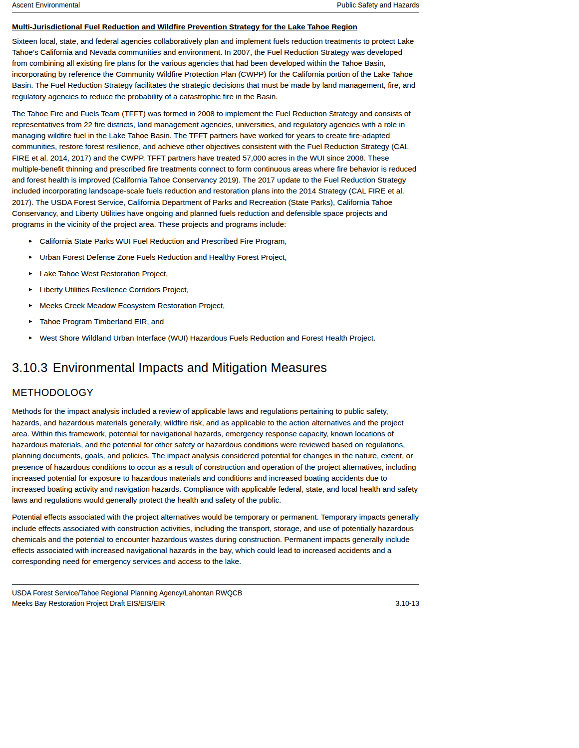Ascent Environmental
Public Safety and Hazards
Multi-Jurisdictional Fuel Reduction and Wildfire Prevention Strategy for the Lake Tahoe Region
Sixteen local, state, and federal agencies collaboratively plan and implement fuels reduction treatments to protect Lake Tahoe’s California and Nevada communities and environment. In 2007, the Fuel Reduction Strategy was developed from combining all existing fire plans for the various agencies that had been developed within the Tahoe Basin, incorporating by reference the Community Wildfire Protection Plan (CWPP) for the California portion of the Lake Tahoe Basin. The Fuel Reduction Strategy facilitates the strategic decisions that must be made by land management, fire, and regulatory agencies to reduce the probability of a catastrophic fire in the Basin.
The Tahoe Fire and Fuels Team (TFFT) was formed in 2008 to implement the Fuel Reduction Strategy and consists of representatives from 22 fire districts, land management agencies, universities, and regulatory agencies with a role in managing wildfire fuel in the Lake Tahoe Basin. The TFFT partners have worked for years to create fire-adapted communities, restore forest resilience, and achieve other objectives consistent with the Fuel Reduction Strategy (CAL FIRE et al. 2014, 2017) and the CWPP. TFFT partners have treated 57,000 acres in the WUI since 2008. These multiple-benefit thinning and prescribed fire treatments connect to form continuous areas where fire behavior is reduced and forest health is improved (California Tahoe Conservancy 2019). The 2017 update to the Fuel Reduction Strategy included incorporating landscape-scale fuels reduction and restoration plans into the 2014 Strategy (CAL FIRE et al. 2017). The USDA Forest Service, California Department of Parks and Recreation (State Parks), California Tahoe Conservancy, and Liberty Utilities have ongoing and planned fuels reduction and defensible space projects and programs in the vicinity of the project area. These projects and programs include:
California State Parks WUI Fuel Reduction and Prescribed Fire Program,
Urban Forest Defense Zone Fuels Reduction and Healthy Forest Project,
Lake Tahoe West Restoration Project,
Liberty Utilities Resilience Corridors Project,
Meeks Creek Meadow Ecosystem Restoration Project,
Tahoe Program Timberland EIR, and
West Shore Wildland Urban Interface (WUI) Hazardous Fuels Reduction and Forest Health Project.
3.10.3 Environmental Impacts and Mitigation Measures
METHODOLOGY
Methods for the impact analysis included a review of applicable laws and regulations pertaining to public safety, hazards, and hazardous materials generally, wildfire risk, and as applicable to the action alternatives and the project area. Within this framework, potential for navigational hazards, emergency response capacity, known locations of hazardous materials, and the potential for other safety or hazardous conditions were reviewed based on regulations, planning documents, goals, and policies. The impact analysis considered potential for changes in the nature, extent, or presence of hazardous conditions to occur as a result of construction and operation of the project alternatives, including increased potential for exposure to hazardous materials and conditions and increased boating accidents due to increased boating activity and navigation hazards. Compliance with applicable federal, state, and local health and safety laws and regulations would generally protect the health and safety of the public.
Potential effects associated with the project alternatives would be temporary or permanent. Temporary impacts generally include effects associated with construction activities, including the transport, storage, and use of potentially hazardous chemicals and the potential to encounter hazardous wastes during construction. Permanent impacts generally include effects associated with increased navigational hazards in the bay, which could lead to increased accidents and a corresponding need for emergency services and access to the lake.
USDA Forest Service/Tahoe Regional Planning Agency/Lahontan RWQCB
Meeks Bay Restoration Project Draft EIS/EIS/EIR
3.10-13